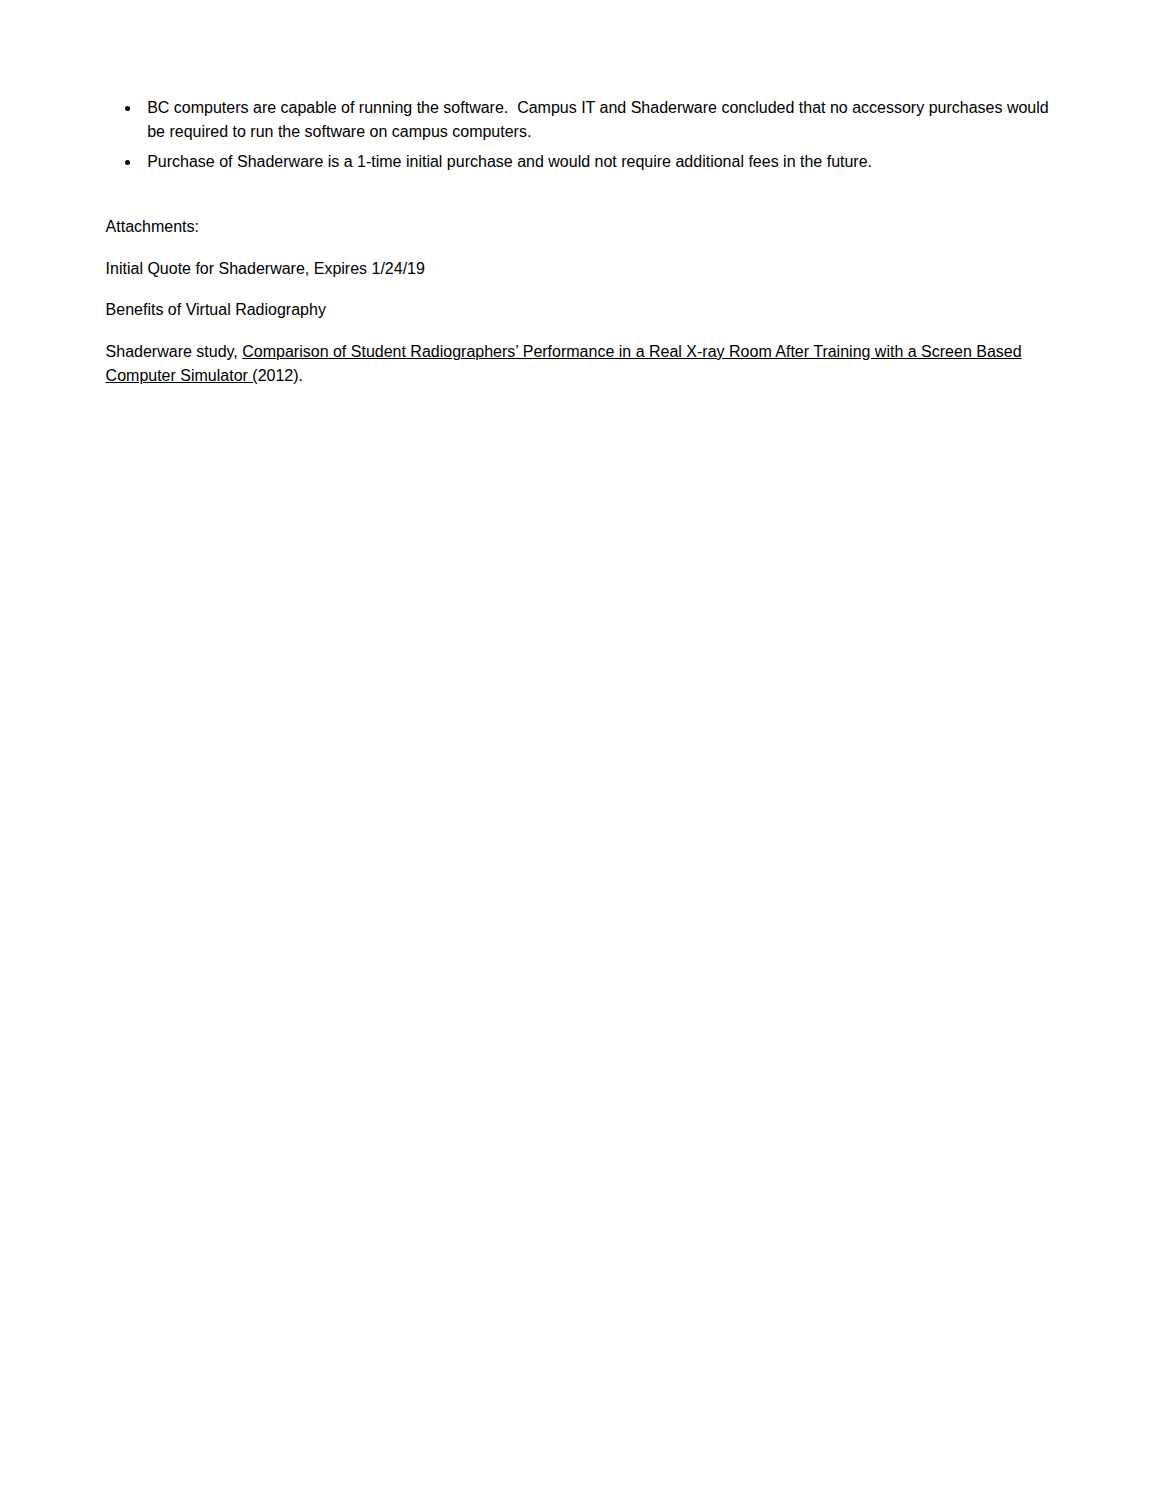BC computers are capable of running the software. Campus IT and Shaderware concluded that no accessory purchases would be required to run the software on campus computers.
Purchase of Shaderware is a 1-time initial purchase and would not require additional fees in the future.
Attachments:
Initial Quote for Shaderware, Expires 1/24/19
Benefits of Virtual Radiography
Shaderware study, Comparison of Student Radiographers’ Performance in a Real X-ray Room After Training with a Screen Based Computer Simulator (2012).